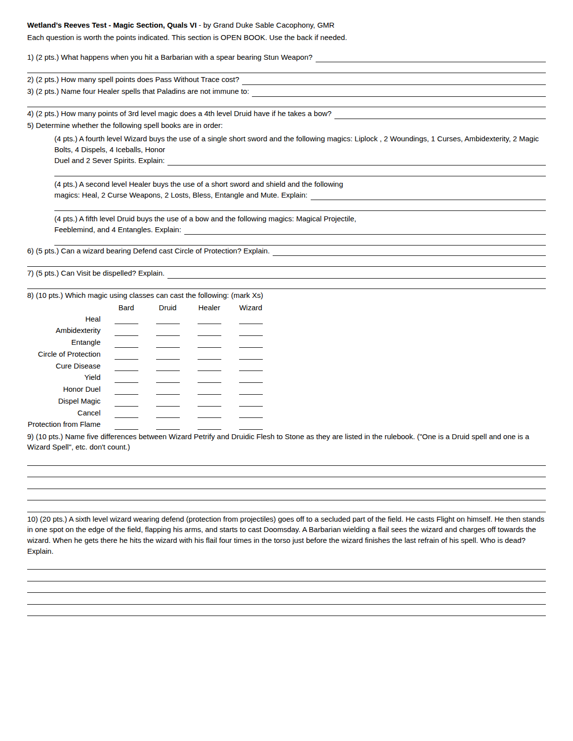Wetland’s Reeves Test - Magic Section, Quals VI - by Grand Duke Sable Cacophony, GMR
Each question is worth the points indicated. This section is OPEN BOOK. Use the back if needed.
1) (2 pts.) What happens when you hit a Barbarian with a spear bearing Stun Weapon?
2) (2 pts.) How many spell points does Pass Without Trace cost?
3) (2 pts.) Name four Healer spells that Paladins are not immune to:
4) (2 pts.) How many points of 3rd level magic does a 4th level Druid have if he takes a bow?
5) Determine whether the following spell books are in order:
(4 pts.) A fourth level Wizard buys the use of a single short sword and the following magics: Liplock , 2 Woundings, 1 Curses, Ambidexterity, 2 Magic Bolts, 4 Dispels, 4 Iceballs, Honor
Duel and 2 Sever Spirits. Explain:
(4 pts.) A second level Healer buys the use of a short sword and shield and the following
magics: Heal, 2 Curse Weapons, 2 Losts, Bless, Entangle and Mute. Explain:
(4 pts.) A fifth level Druid buys the use of a bow and the following magics: Magical Projectile,
Feeblemind, and 4 Entangles. Explain:
6) (5 pts.) Can a wizard bearing Defend cast Circle of Protection? Explain.
7) (5 pts.) Can Visit be dispelled? Explain.
8) (10 pts.) Which magic using classes can cast the following: (mark Xs)
| | Bard | Druid | Healer | Wizard |
| Heal | | | | |
| Ambidexterity | | | | |
| Entangle | | | | |
| Circle of Protection | | | | |
| Cure Disease | | | | |
| Yield | | | | |
| Honor Duel | | | | |
| Dispel Magic | | | | |
| Cancel | | | | |
| Protection from Flame | | | | |
9) (10 pts.) Name five differences between Wizard Petrify and Druidic Flesh to Stone as they are listed in the rulebook. ("One is a Druid spell and one is a Wizard Spell", etc. don't count.)
10) (20 pts.) A sixth level wizard wearing defend (protection from projectiles) goes off to a secluded part of the field. He casts Flight on himself. He then stands in one spot on the edge of the field, flapping his arms, and starts to cast Doomsday. A Barbarian wielding a flail sees the wizard and charges off towards the wizard. When he gets there he hits the wizard with his flail four times in the torso just before the wizard finishes the last refrain of his spell. Who is dead? Explain.